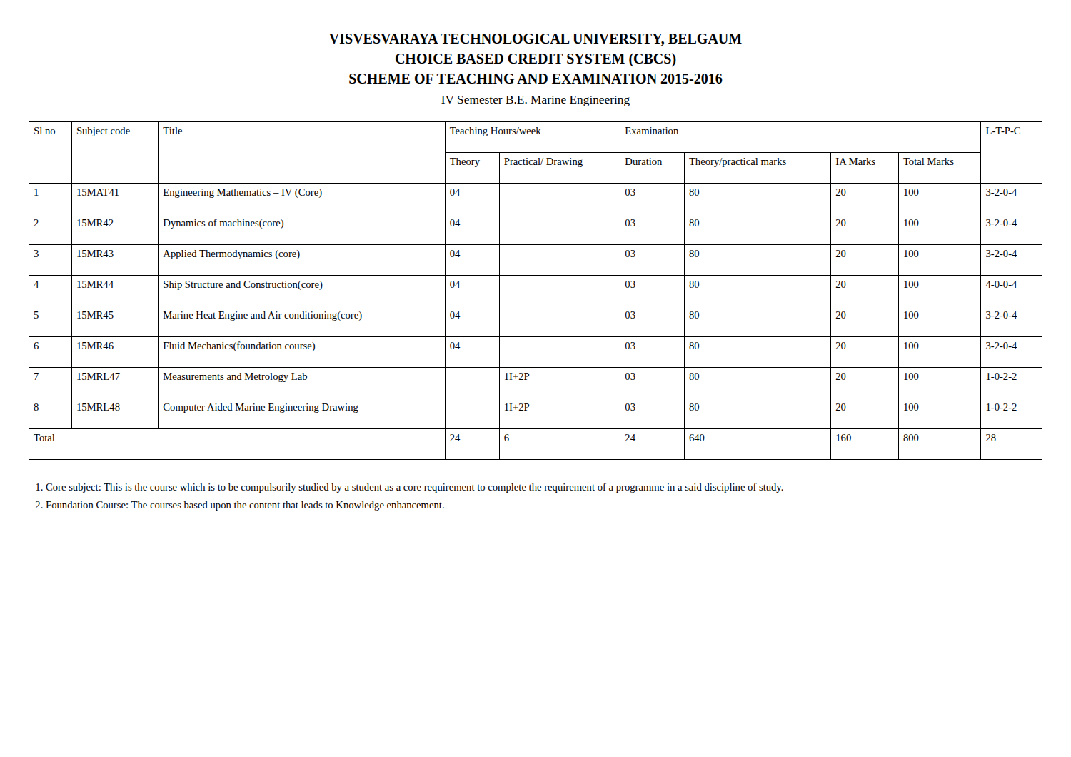Visvesvaraya Technological University, Belgaum
Choice Based Credit System (CBCS)
Scheme of Teaching and Examination 2015-2016
IV Semester B.E. Marine Engineering
| Sl no | Subject code | Title | Teaching Hours/week | Examination | L-T-P-C |
| --- | --- | --- | --- | --- | --- |
| Theory | Practical/ Drawing | Duration | Theory/practical marks | IA Marks | Total Marks |
| 1 | 15MAT41 | Engineering Mathematics – IV (Core) | 04 | | 03 | 80 | 20 | 100 | 3-2-0-4 |
| 2 | 15MR42 | Dynamics of machines(core) | 04 | | 03 | 80 | 20 | 100 | 3-2-0-4 |
| 3 | 15MR43 | Applied Thermodynamics (core) | 04 | | 03 | 80 | 20 | 100 | 3-2-0-4 |
| 4 | 15MR44 | Ship Structure and Construction(core) | 04 | | 03 | 80 | 20 | 100 | 4-0-0-4 |
| 5 | 15MR45 | Marine Heat Engine and Air conditioning(core) | 04 | | 03 | 80 | 20 | 100 | 3-2-0-4 |
| 6 | 15MR46 | Fluid Mechanics(foundation course) | 04 | | 03 | 80 | 20 | 100 | 3-2-0-4 |
| 7 | 15MRL47 | Measurements and Metrology Lab | | 1I+2P | 03 | 80 | 20 | 100 | 1-0-2-2 |
| 8 | 15MRL48 | Computer Aided Marine Engineering Drawing | | 1I+2P | 03 | 80 | 20 | 100 | 1-0-2-2 |
| Total | 24 | 6 | 24 | 640 | 160 | 800 | 28 |
Core subject: This is the course which is to be compulsorily studied by a student as a core requirement to complete the requirement of a programme in a said discipline of study.
Foundation Course: The courses based upon the content that leads to Knowledge enhancement.